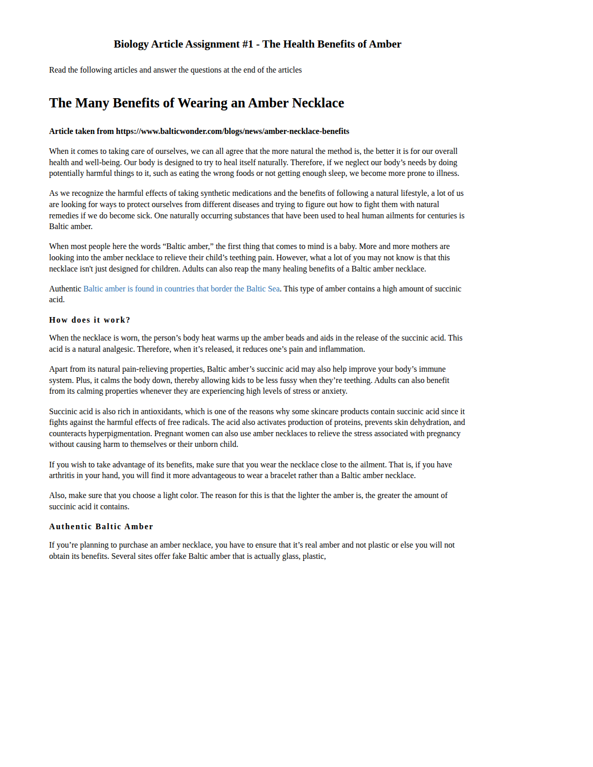Biology Article Assignment #1 - The Health Benefits of Amber
Read the following articles and answer the questions at the end of the articles
The Many Benefits of Wearing an Amber Necklace
Article taken from https://www.balticwonder.com/blogs/news/amber-necklace-benefits
When it comes to taking care of ourselves, we can all agree that the more natural the method is, the better it is for our overall health and well-being. Our body is designed to try to heal itself naturally. Therefore, if we neglect our body’s needs by doing potentially harmful things to it, such as eating the wrong foods or not getting enough sleep, we become more prone to illness.
As we recognize the harmful effects of taking synthetic medications and the benefits of following a natural lifestyle, a lot of us are looking for ways to protect ourselves from different diseases and trying to figure out how to fight them with natural remedies if we do become sick. One naturally occurring substances that have been used to heal human ailments for centuries is Baltic amber.
When most people here the words “Baltic amber,” the first thing that comes to mind is a baby. More and more mothers are looking into the amber necklace to relieve their child’s teething pain. However, what a lot of you may not know is that this necklace isn't just designed for children. Adults can also reap the many healing benefits of a Baltic amber necklace.
Authentic Baltic amber is found in countries that border the Baltic Sea. This type of amber contains a high amount of succinic acid.
How does it work?
When the necklace is worn, the person’s body heat warms up the amber beads and aids in the release of the succinic acid. This acid is a natural analgesic. Therefore, when it’s released, it reduces one’s pain and inflammation.
Apart from its natural pain-relieving properties, Baltic amber’s succinic acid may also help improve your body’s immune system. Plus, it calms the body down, thereby allowing kids to be less fussy when they’re teething. Adults can also benefit from its calming properties whenever they are experiencing high levels of stress or anxiety.
Succinic acid is also rich in antioxidants, which is one of the reasons why some skincare products contain succinic acid since it fights against the harmful effects of free radicals. The acid also activates production of proteins, prevents skin dehydration, and counteracts hyperpigmentation. Pregnant women can also use amber necklaces to relieve the stress associated with pregnancy without causing harm to themselves or their unborn child.
If you wish to take advantage of its benefits, make sure that you wear the necklace close to the ailment. That is, if you have arthritis in your hand, you will find it more advantageous to wear a bracelet rather than a Baltic amber necklace.
Also, make sure that you choose a light color. The reason for this is that the lighter the amber is, the greater the amount of succinic acid it contains.
Authentic Baltic Amber
If you’re planning to purchase an amber necklace, you have to ensure that it’s real amber and not plastic or else you will not obtain its benefits. Several sites offer fake Baltic amber that is actually glass, plastic,